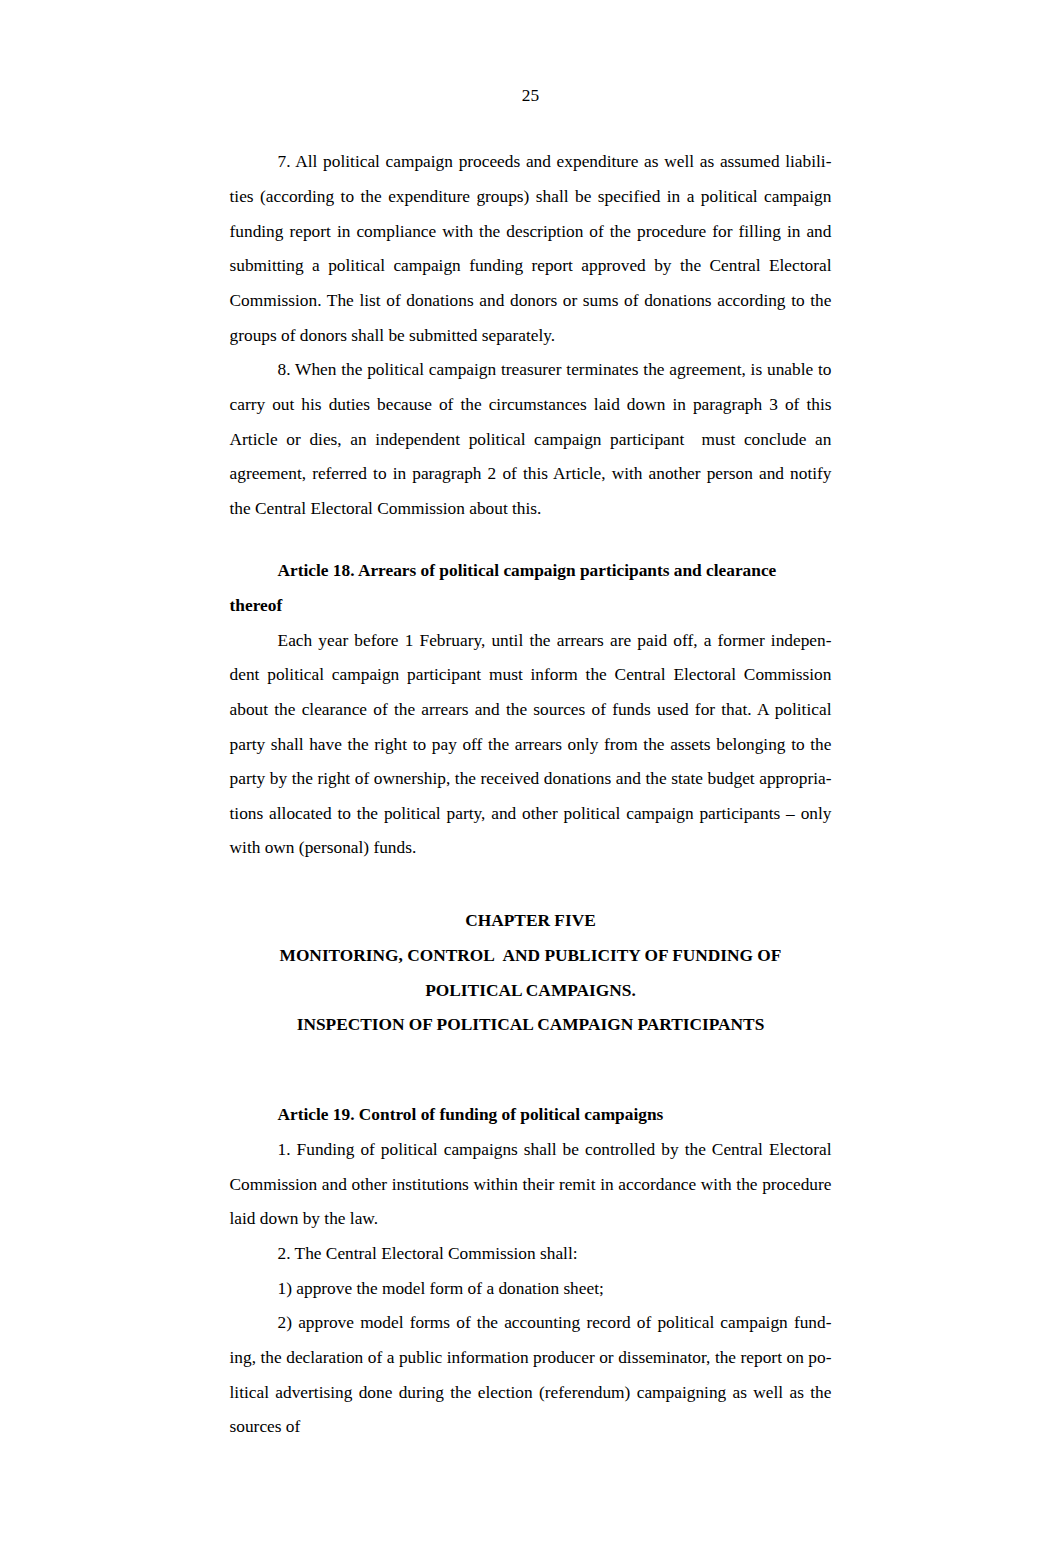25
7. All political campaign proceeds and expenditure as well as assumed liabilities (according to the expenditure groups) shall be specified in a political campaign funding report in compliance with the description of the procedure for filling in and submitting a political campaign funding report approved by the Central Electoral Commission. The list of donations and donors or sums of donations according to the groups of donors shall be submitted separately.
8. When the political campaign treasurer terminates the agreement, is unable to carry out his duties because of the circumstances laid down in paragraph 3 of this Article or dies, an independent political campaign participant must conclude an agreement, referred to in paragraph 2 of this Article, with another person and notify the Central Electoral Commission about this.
Article 18. Arrears of political campaign participants and clearance thereof
Each year before 1 February, until the arrears are paid off, a former independent political campaign participant must inform the Central Electoral Commission about the clearance of the arrears and the sources of funds used for that. A political party shall have the right to pay off the arrears only from the assets belonging to the party by the right of ownership, the received donations and the state budget appropriations allocated to the political party, and other political campaign participants – only with own (personal) funds.
CHAPTER FIVE MONITORING, CONTROL AND PUBLICITY OF FUNDING OF POLITICAL CAMPAIGNS. INSPECTION OF POLITICAL CAMPAIGN PARTICIPANTS
Article 19. Control of funding of political campaigns
1. Funding of political campaigns shall be controlled by the Central Electoral Commission and other institutions within their remit in accordance with the procedure laid down by the law.
2. The Central Electoral Commission shall:
1) approve the model form of a donation sheet;
2) approve model forms of the accounting record of political campaign funding, the declaration of a public information producer or disseminator, the report on political advertising done during the election (referendum) campaigning as well as the sources of